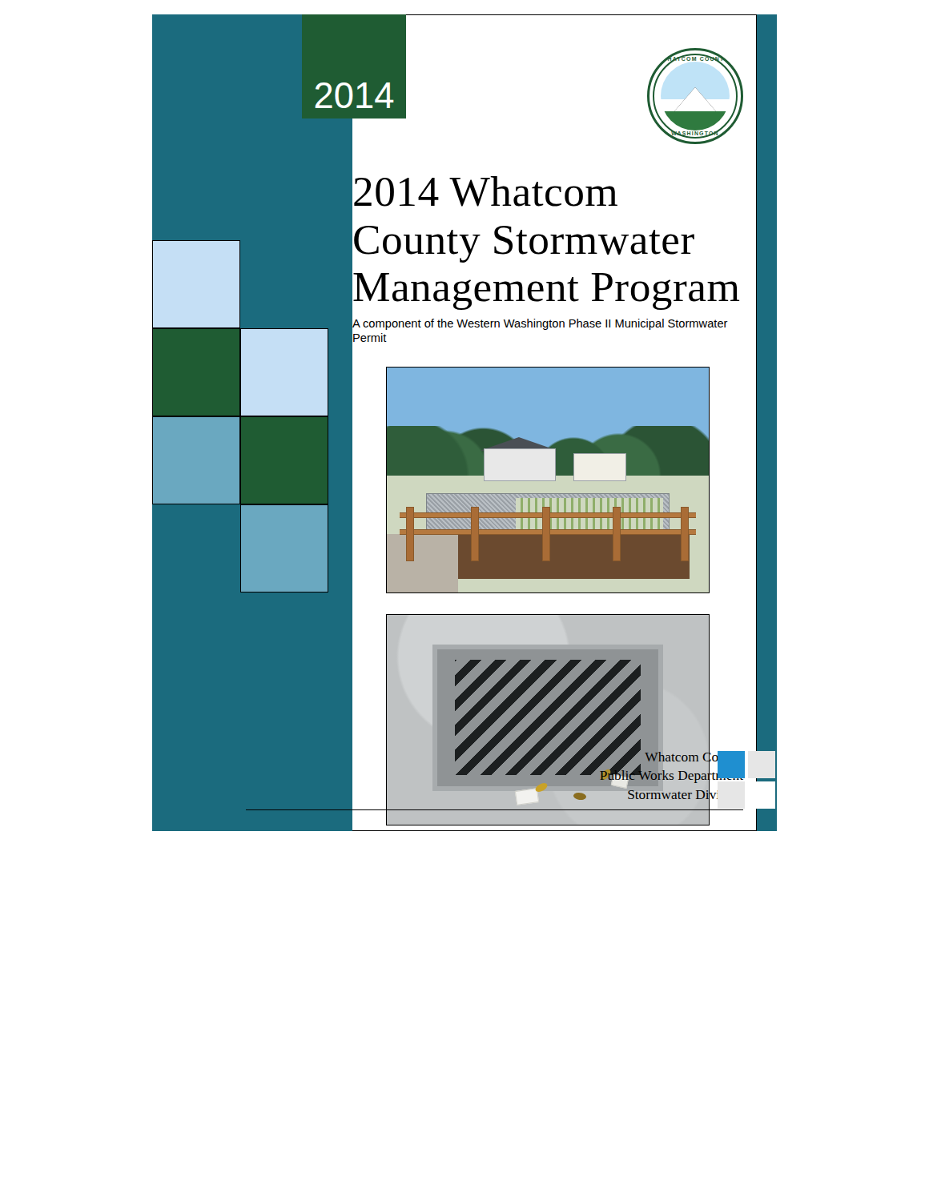2014
WHATCOM COUNTY
WASHINGTON
2014 Whatcom County Stormwater Management Program
A component of the Western Washington Phase II Municipal Stormwater Permit
Whatcom County
Public Works Department
Stormwater Division